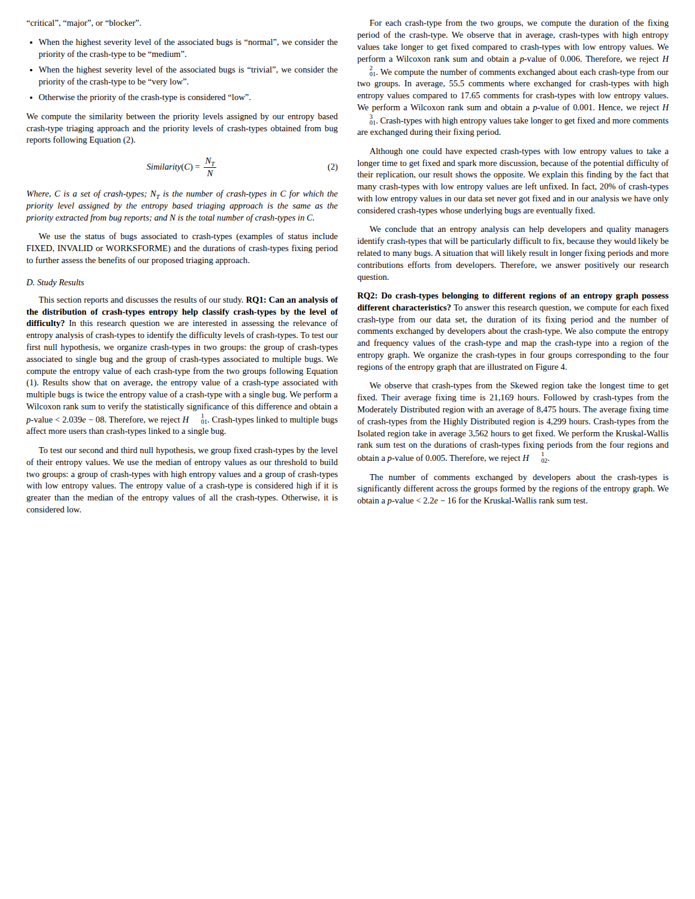“critical”, “major”, or “blocker”.
When the highest severity level of the associated bugs is “normal”, we consider the priority of the crash-type to be “medium”.
When the highest severity level of the associated bugs is “trivial”, we consider the priority of the crash-type to be “very low”.
Otherwise the priority of the crash-type is considered “low”.
We compute the similarity between the priority levels assigned by our entropy based crash-type triaging approach and the priority levels of crash-types obtained from bug reports following Equation (2).
Similarity(C) = NT N (2)
Where, C is a set of crash-types; NT is the number of crash-types in C for which the priority level assigned by the entropy based triaging approach is the same as the priority extracted from bug reports; and N is the total number of crash-types in C.
We use the status of bugs associated to crash-types (examples of status include FIXED, INVALID or WORKSFORME) and the durations of crash-types fixing period to further assess the benefits of our proposed triaging approach.
D. Study Results
This section reports and discusses the results of our study. RQ1: Can an analysis of the distribution of crash-types entropy help classify crash-types by the level of difficulty? In this research question we are interested in assessing the relevance of entropy analysis of crash-types to identify the difficulty levels of crash-types. To test our first null hypothesis, we organize crash-types in two groups: the group of crash-types associated to single bug and the group of crash-types associated to multiple bugs. We compute the entropy value of each crash-type from the two groups following Equation (1). Results show that on average, the entropy value of a crash-type associated with multiple bugs is twice the entropy value of a crash-type with a single bug. We perform a Wilcoxon rank sum to verify the statistically significance of this difference and obtain a p-value < 2.039e − 08. Therefore, we reject H 101. Crash-types linked to multiple bugs affect more users than crash-types linked to a single bug.
To test our second and third null hypothesis, we group fixed crash-types by the level of their entropy values. We use the median of entropy values as our threshold to build two groups: a group of crash-types with high entropy values and a group of crash-types with low entropy values. The entropy value of a crash-type is considered high if it is greater than the median of the entropy values of all the crash-types. Otherwise, it is considered low.
For each crash-type from the two groups, we compute the duration of the fixing period of the crash-type. We observe that in average, crash-types with high entropy values take longer to get fixed compared to crash-types with low entropy values. We perform a Wilcoxon rank sum and obtain a p-value of 0.006. Therefore, we reject H 201. We compute the number of comments exchanged about each crash-type from our two groups. In average, 55.5 comments where exchanged for crash-types with high entropy values compared to 17.65 comments for crash-types with low entropy values. We perform a Wilcoxon rank sum and obtain a p-value of 0.001. Hence, we reject H 301. Crash-types with high entropy values take longer to get fixed and more comments are exchanged during their fixing period.
Although one could have expected crash-types with low entropy values to take a longer time to get fixed and spark more discussion, because of the potential difficulty of their replication, our result shows the opposite. We explain this finding by the fact that many crash-types with low entropy values are left unfixed. In fact, 20% of crash-types with low entropy values in our data set never got fixed and in our analysis we have only considered crash-types whose underlying bugs are eventually fixed.
We conclude that an entropy analysis can help developers and quality managers identify crash-types that will be particularly difficult to fix, because they would likely be related to many bugs. A situation that will likely result in longer fixing periods and more contributions efforts from developers. Therefore, we answer positively our research question.
RQ2: Do crash-types belonging to different regions of an entropy graph possess different characteristics? To answer this research question, we compute for each fixed crash-type from our data set, the duration of its fixing period and the number of comments exchanged by developers about the crash-type. We also compute the entropy and frequency values of the crash-type and map the crash-type into a region of the entropy graph. We organize the crash-types in four groups corresponding to the four regions of the entropy graph that are illustrated on Figure 4.
We observe that crash-types from the Skewed region take the longest time to get fixed. Their average fixing time is 21,169 hours. Followed by crash-types from the Moderately Distributed region with an average of 8,475 hours. The average fixing time of crash-types from the Highly Distributed region is 4,299 hours. Crash-types from the Isolated region take in average 3,562 hours to get fixed. We perform the Kruskal-Wallis rank sum test on the durations of crash-types fixing periods from the four regions and obtain a p-value of 0.005. Therefore, we reject H 102.
The number of comments exchanged by developers about the crash-types is significantly different across the groups formed by the regions of the entropy graph. We obtain a p-value < 2.2e − 16 for the Kruskal-Wallis rank sum test.